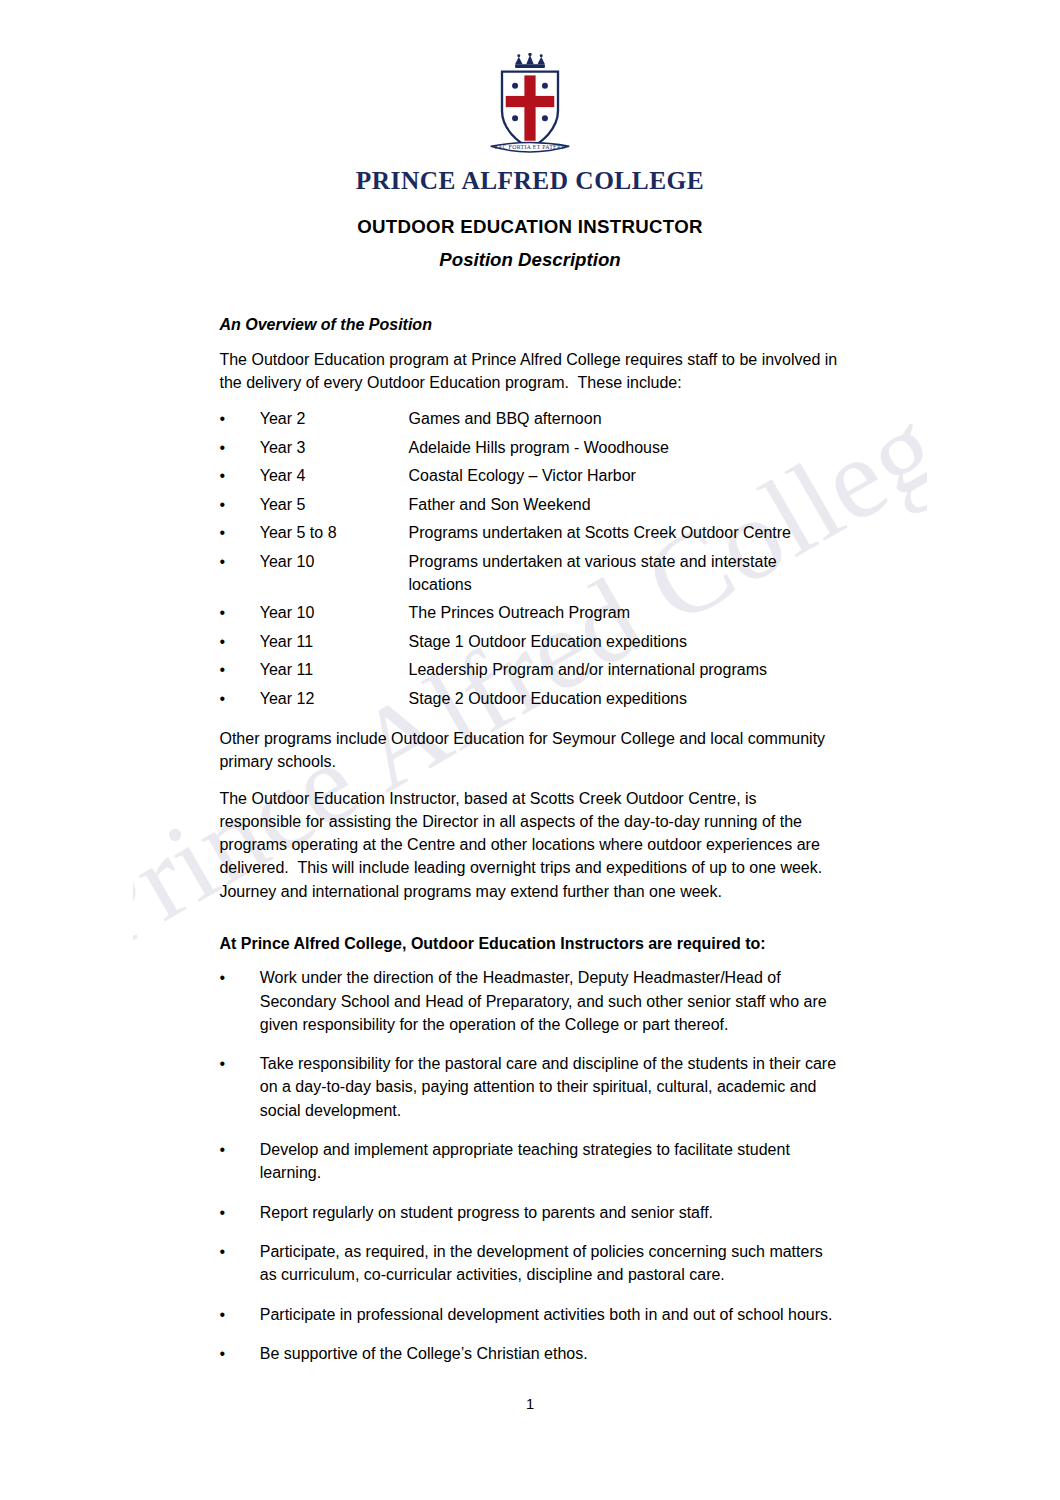Prince Alfred College
FAC FORTIA ET PATERE
PRINCE ALFRED COLLEGE
OUTDOOR EDUCATION INSTRUCTOR
Position Description
An Overview of the Position
The Outdoor Education program at Prince Alfred College requires staff to be involved in the delivery of every Outdoor Education program. These include:
•Year 2 Games and BBQ afternoon
•Year 3 Adelaide Hills program - Woodhouse
•Year 4 Coastal Ecology – Victor Harbor
•Year 5 Father and Son Weekend
•Year 5 to 8 Programs undertaken at Scotts Creek Outdoor Centre
•Year 10 Programs undertaken at various state and interstate locations
•Year 10 The Princes Outreach Program
•Year 11 Stage 1 Outdoor Education expeditions
•Year 11 Leadership Program and/or international programs
•Year 12 Stage 2 Outdoor Education expeditions
Other programs include Outdoor Education for Seymour College and local community primary schools.
The Outdoor Education Instructor, based at Scotts Creek Outdoor Centre, is responsible for assisting the Director in all aspects of the day-to-day running of the programs operating at the Centre and other locations where outdoor experiences are delivered. This will include leading overnight trips and expeditions of up to one week. Journey and international programs may extend further than one week.
At Prince Alfred College, Outdoor Education Instructors are required to:
•Work under the direction of the Headmaster, Deputy Headmaster/Head of Secondary School and Head of Preparatory, and such other senior staff who are given responsibility for the operation of the College or part thereof.
•Take responsibility for the pastoral care and discipline of the students in their care on a day-to-day basis, paying attention to their spiritual, cultural, academic and social development.
•Develop and implement appropriate teaching strategies to facilitate student learning.
•Report regularly on student progress to parents and senior staff.
•Participate, as required, in the development of policies concerning such matters as curriculum, co-curricular activities, discipline and pastoral care.
•Participate in professional development activities both in and out of school hours.
•Be supportive of the College’s Christian ethos.
1